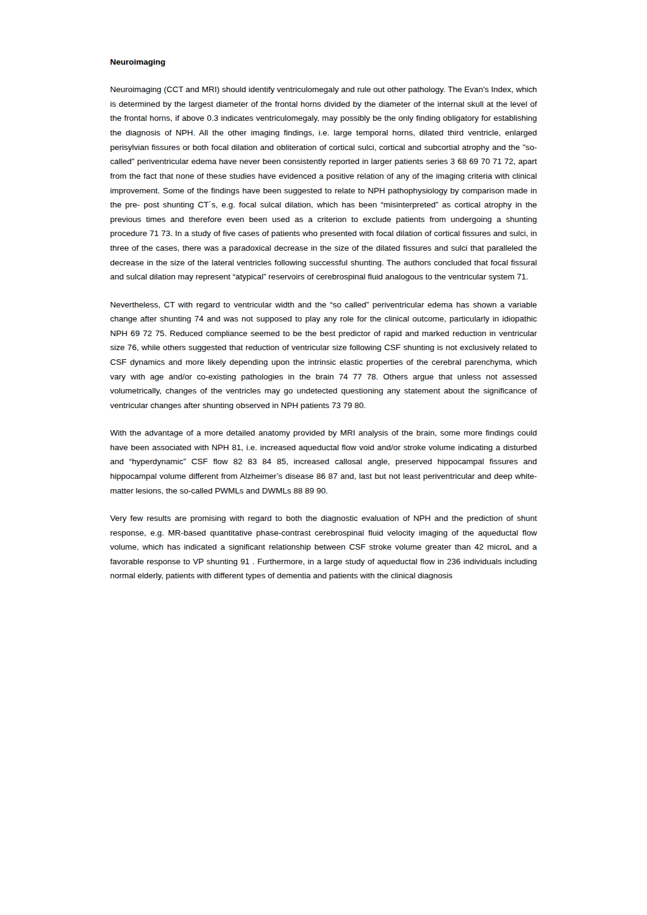Neuroimaging
Neuroimaging (CCT and MRI) should identify ventriculomegaly and rule out other pathology. The Evan's Index, which is determined by the largest diameter of the frontal horns divided by the diameter of the internal skull at the level of the frontal horns, if above 0.3 indicates ventriculomegaly, may possibly be the only finding obligatory for establishing the diagnosis of NPH. All the other imaging findings, i.e. large temporal horns, dilated third ventricle, enlarged perisylvian fissures or both focal dilation and obliteration of cortical sulci, cortical and subcortial atrophy and the "so-called" periventricular edema have never been consistently reported in larger patients series 3 68 69 70 71 72, apart from the fact that none of these studies have evidenced a positive relation of any of the imaging criteria with clinical improvement. Some of the findings have been suggested to relate to NPH pathophysiology by comparison made in the pre- post shunting CT´s, e.g. focal sulcal dilation, which has been “misinterpreted” as cortical atrophy in the previous times and therefore even been used as a criterion to exclude patients from undergoing a shunting procedure 71 73. In a study of five cases of patients who presented with focal dilation of cortical fissures and sulci, in three of the cases, there was a paradoxical decrease in the size of the dilated fissures and sulci that paralleled the decrease in the size of the lateral ventricles following successful shunting. The authors concluded that focal fissural and sulcal dilation may represent “atypical” reservoirs of cerebrospinal fluid analogous to the ventricular system 71.
Nevertheless, CT with regard to ventricular width and the “so called” periventricular edema has shown a variable change after shunting 74 and was not supposed to play any role for the clinical outcome, particularly in idiopathic NPH 69 72 75. Reduced compliance seemed to be the best predictor of rapid and marked reduction in ventricular size 76, while others suggested that reduction of ventricular size following CSF shunting is not exclusively related to CSF dynamics and more likely depending upon the intrinsic elastic properties of the cerebral parenchyma, which vary with age and/or co-existing pathologies in the brain 74 77 78. Others argue that unless not assessed volumetrically, changes of the ventricles may go undetected questioning any statement about the significance of ventricular changes after shunting observed in NPH patients 73 79 80.
With the advantage of a more detailed anatomy provided by MRI analysis of the brain, some more findings could have been associated with NPH 81, i.e. increased aqueductal flow void and/or stroke volume indicating a disturbed and “hyperdynamic” CSF flow 82 83 84 85, increased callosal angle, preserved hippocampal fissures and hippocampal volume different from Alzheimer’s disease 86 87 and, last but not least periventricular and deep white-matter lesions, the so-called PWMLs and DWMLs 88 89 90.
Very few results are promising with regard to both the diagnostic evaluation of NPH and the prediction of shunt response, e.g. MR-based quantitative phase-contrast cerebrospinal fluid velocity imaging of the aqueductal flow volume, which has indicated a significant relationship between CSF stroke volume greater than 42 microL and a favorable response to VP shunting 91 . Furthermore, in a large study of aqueductal flow in 236 individuals including normal elderly, patients with different types of dementia and patients with the clinical diagnosis